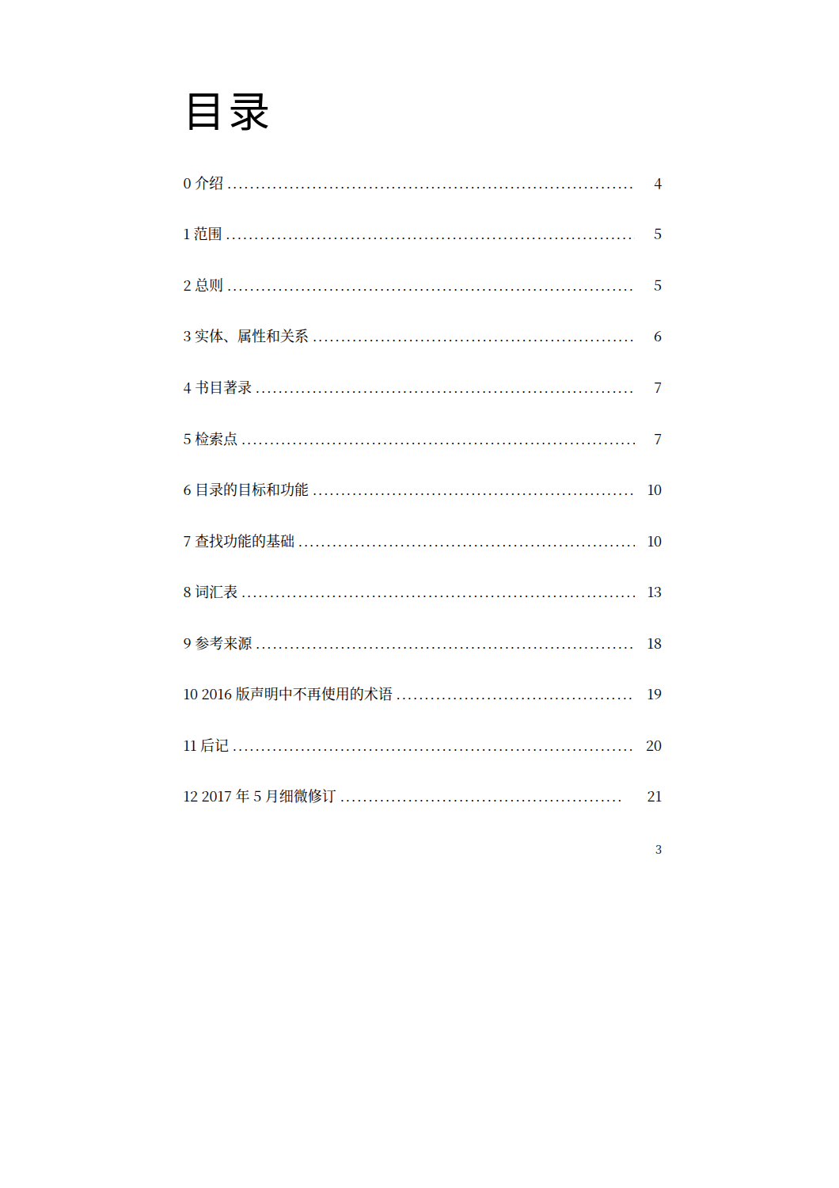目录
0 介绍 .................................................................................. 4
1 范围 .................................................................................... 5
2 总则 .................................................................................... 5
3 实体、属性和关系 .................................................................. 6
4 书目著录 .............................................................................. 7
5 检索点 .................................................................................. 7
6 目录的目标和功能 .............................................................. 10
7 查找功能的基础 .................................................................. 10
8 词汇表 .............................................................................. 13
9 参考来源 .......................................................................... 18
10 2016 版声明中不再使用的术语 .......................................... 19
11 后记 .............................................................................. 20
12 2017 年 5 月细微修订 .................................................. 21
3